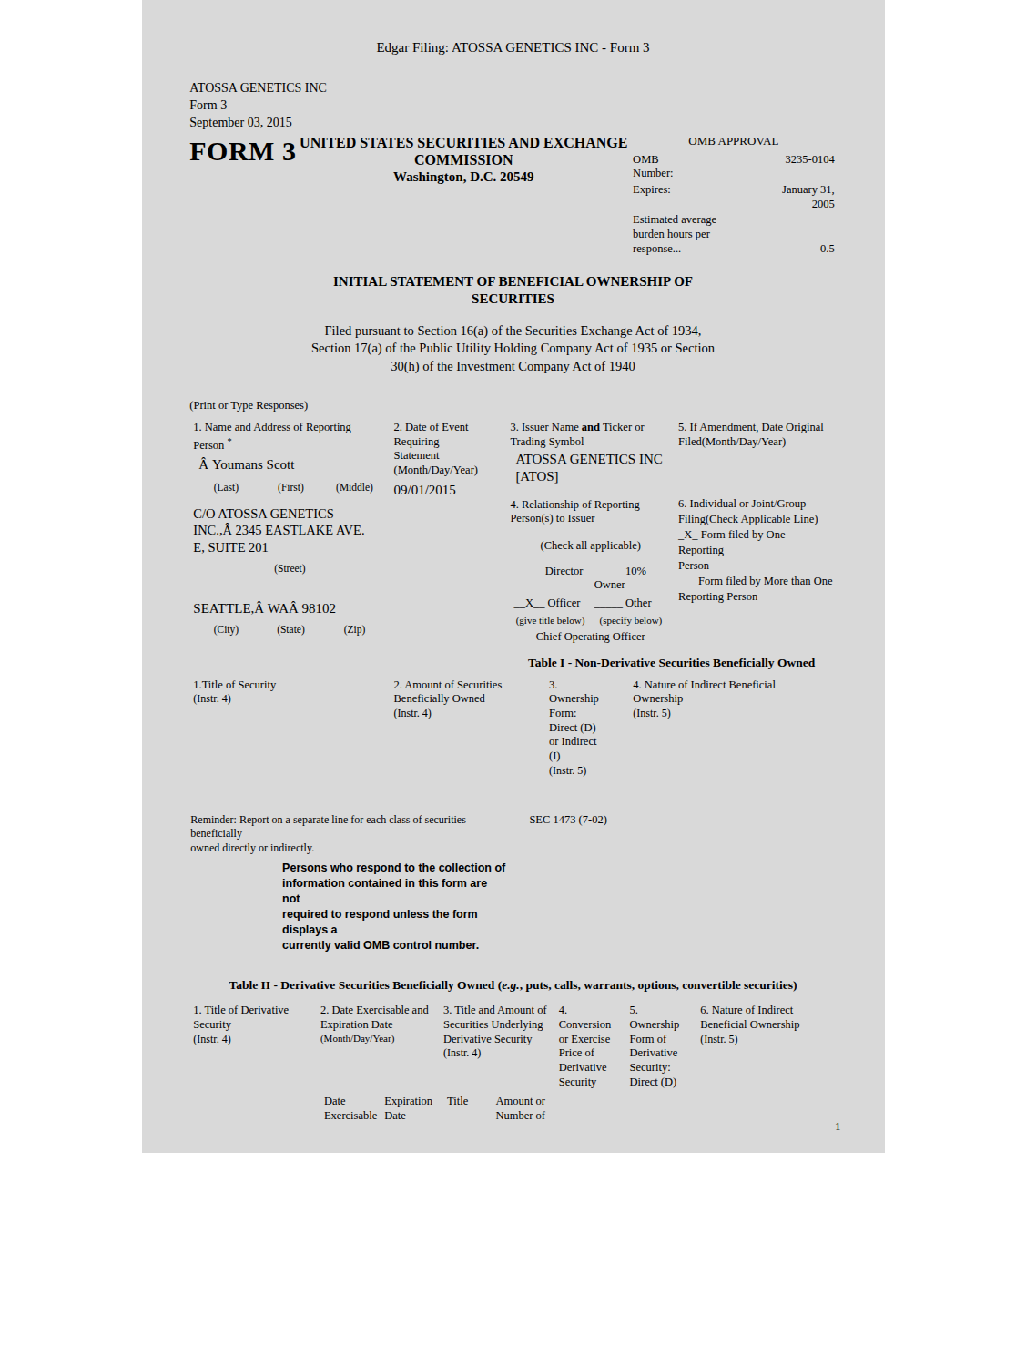Edgar Filing: ATOSSA GENETICS INC - Form 3
ATOSSA GENETICS INC
Form 3
September 03, 2015
| FORM 3 | UNITED STATES SECURITIES AND EXCHANGE COMMISSION Washington, D.C. 20549 | OMB APPROVAL / OMB Number: / 3235-0104 / / Expires: / January 31, 2005 / / Estimated average burden hours per response... / 0.5 / |
INITIAL STATEMENT OF BENEFICIAL OWNERSHIP OF
SECURITIES
Filed pursuant to Section 16(a) of the Securities Exchange Act of 1934,
Section 17(a) of the Public Utility Holding Company Act of 1935 or Section
30(h) of the Investment Company Act of 1940
(Print or Type Responses)
| 1. Name and Address of Reporting Person * Â Youmans Scott / (Last) / (First) / (Middle) / C/O ATOSSA GENETICS INC.,Â 2345 EASTLAKE AVE. E, SUITE 201 (Street) SEATTLE,Â WAÂ 98102 / (City) / (State) / (Zip) / | 2. Date of Event Requiring Statement (Month/Day/Year) 09/01/2015 | 3. Issuer Name and Ticker or Trading Symbol ATOSSA GENETICS INC [ATOS] 4. Relationship of Reporting Person(s) to Issuer (Check all applicable) / _____ Director / _____ 10% Owner / / __X__ Officer / _____ Other / / (give title below) / (specify below) / Chief Operating Officer | 5. If Amendment, Date Original Filed(Month/Day/Year) 6. Individual or Joint/Group Filing(Check Applicable Line) _X_ Form filed by One Reporting Person ___ Form filed by More than One Reporting Person |
| | Table I - Non-Derivative Securities Beneficially Owned |
| 1.Title of Security (Instr. 4) | 2. Amount of Securities Beneficially Owned (Instr. 4) | 3. Ownership Form: Direct (D) or Indirect (I) (Instr. 5) | 4. Nature of Indirect Beneficial Ownership (Instr. 5) |
| Reminder: Report on a separate line for each class of securities beneficially owned directly or indirectly. Persons who respond to the collection of information contained in this form are not required to respond unless the form displays a currently valid OMB control number. | SEC 1473 (7-02) |
Table II - Derivative Securities Beneficially Owned (e.g., puts, calls, warrants, options, convertible securities)
| 1. Title of Derivative Security (Instr. 4) | 2. Date Exercisable and Expiration Date (Month/Day/Year) | 3. Title and Amount of Securities Underlying Derivative Security (Instr. 4) | 4. Conversion or Exercise Price of Derivative Security | 5. Ownership Form of Derivative Security: Direct (D) | 6. Nature of Indirect Beneficial Ownership (Instr. 5) |
| | / Date Exercisable / Expiration Date / | / Title / Amount or Number of / | | | |
1